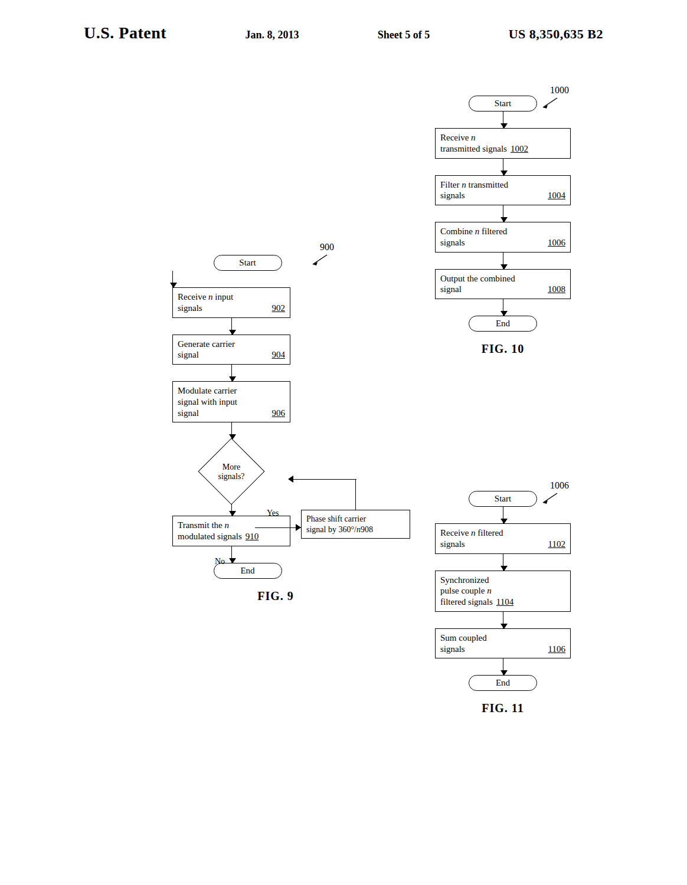U.S. Patent Jan. 8, 2013 Sheet 5 of 5 US 8,350,635 B2
1000
Start
Receive n
transmitted signals1002
Filter n transmitted
signals1004
Combine n filtered
signals1006
Output the combined
signal1008
End
FIG. 10
1006
Start
Receive n filtered
signals1102
Synchronized
pulse couple n
filtered signals1104
Sum coupled
signals1106
End
FIG. 11
900
Start
Receive n input
signals902
Generate carrier
signal904
Modulate carrier
signal with input
signal906
More
signals?
Transmit the n
modulated signals910
End
Yes
No
Phase shift carrier
signal by 360°/n 908
FIG. 9